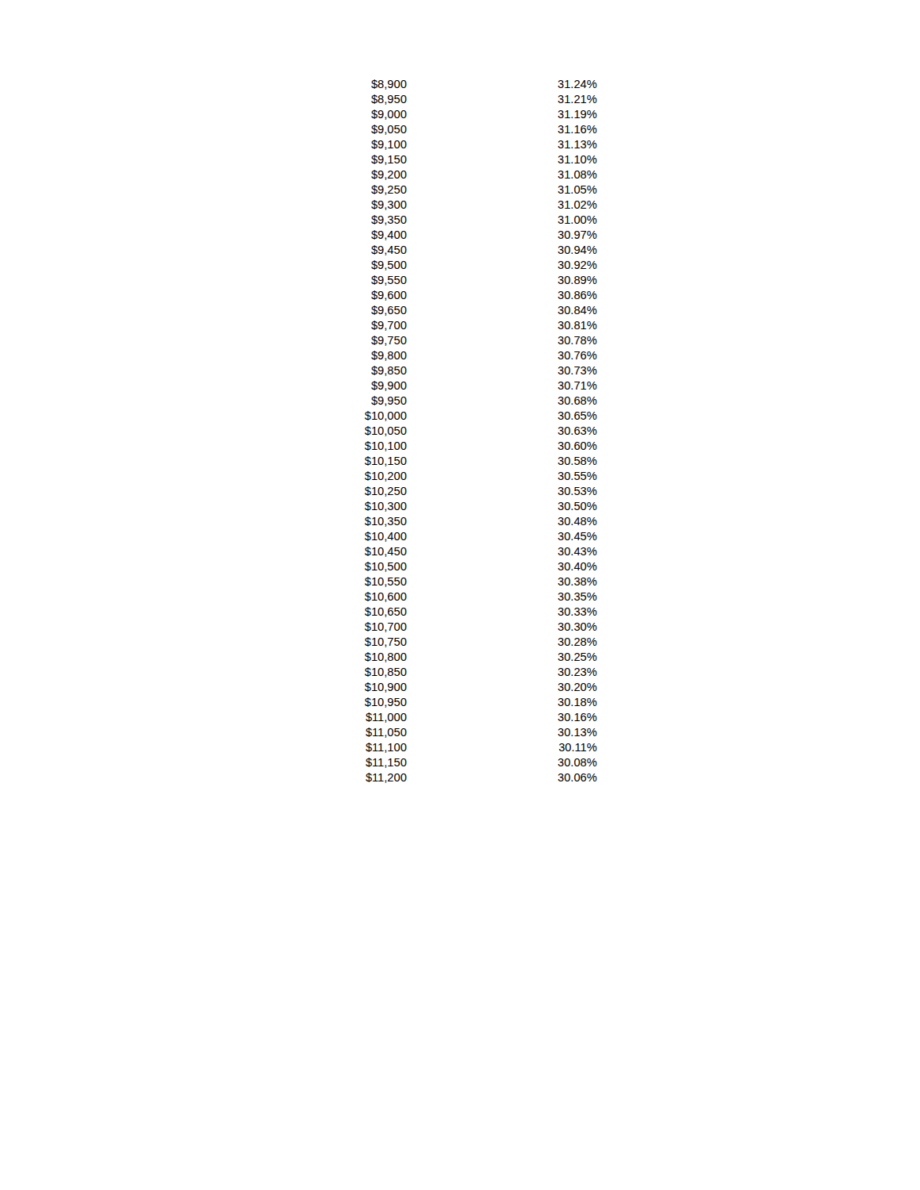| $8,900 | 31.24% |
| $8,950 | 31.21% |
| $9,000 | 31.19% |
| $9,050 | 31.16% |
| $9,100 | 31.13% |
| $9,150 | 31.10% |
| $9,200 | 31.08% |
| $9,250 | 31.05% |
| $9,300 | 31.02% |
| $9,350 | 31.00% |
| $9,400 | 30.97% |
| $9,450 | 30.94% |
| $9,500 | 30.92% |
| $9,550 | 30.89% |
| $9,600 | 30.86% |
| $9,650 | 30.84% |
| $9,700 | 30.81% |
| $9,750 | 30.78% |
| $9,800 | 30.76% |
| $9,850 | 30.73% |
| $9,900 | 30.71% |
| $9,950 | 30.68% |
| $10,000 | 30.65% |
| $10,050 | 30.63% |
| $10,100 | 30.60% |
| $10,150 | 30.58% |
| $10,200 | 30.55% |
| $10,250 | 30.53% |
| $10,300 | 30.50% |
| $10,350 | 30.48% |
| $10,400 | 30.45% |
| $10,450 | 30.43% |
| $10,500 | 30.40% |
| $10,550 | 30.38% |
| $10,600 | 30.35% |
| $10,650 | 30.33% |
| $10,700 | 30.30% |
| $10,750 | 30.28% |
| $10,800 | 30.25% |
| $10,850 | 30.23% |
| $10,900 | 30.20% |
| $10,950 | 30.18% |
| $11,000 | 30.16% |
| $11,050 | 30.13% |
| $11,100 | 30.11% |
| $11,150 | 30.08% |
| $11,200 | 30.06% |